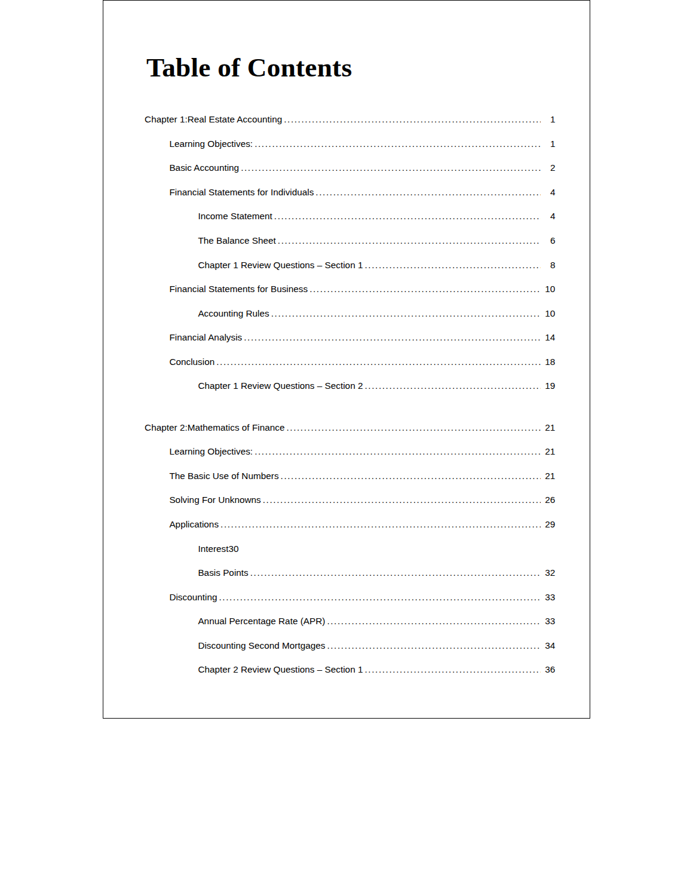Table of Contents
Chapter 1: Real Estate Accounting .................................................................................................. 1
Learning Objectives: ................................................................................................................. 1
Basic Accounting ..................................................................................................................... 2
Financial Statements for Individuals ......................................................................................... 4
Income Statement ................................................................................................. 4
The Balance Sheet .................................................................................................. 6
Chapter 1 Review Questions – Section 1 ..................................................................... 8
Financial Statements for Business ........................................................................................... 10
Accounting Rules ................................................................................................. 10
Financial Analysis ..................................................................................................................... 14
Conclusion .............................................................................................................................. 18
Chapter 1 Review Questions – Section 2 ..................................................................... 19
Chapter 2: Mathematics of Finance ................................................................................................. 21
Learning Objectives: ................................................................................................................. 21
The Basic Use of Numbers ..................................................................................................... 21
Solving For Unknowns ............................................................................................................. 26
Applications ......................................................................................................................... 29
Interest30
Basis Points ......................................................................................................... 32
Discounting ......................................................................................................................... 33
Annual Percentage Rate (APR) .................................................................................. 33
Discounting Second Mortgages ................................................................................ 34
Chapter 2 Review Questions – Section 1 ..................................................................... 36